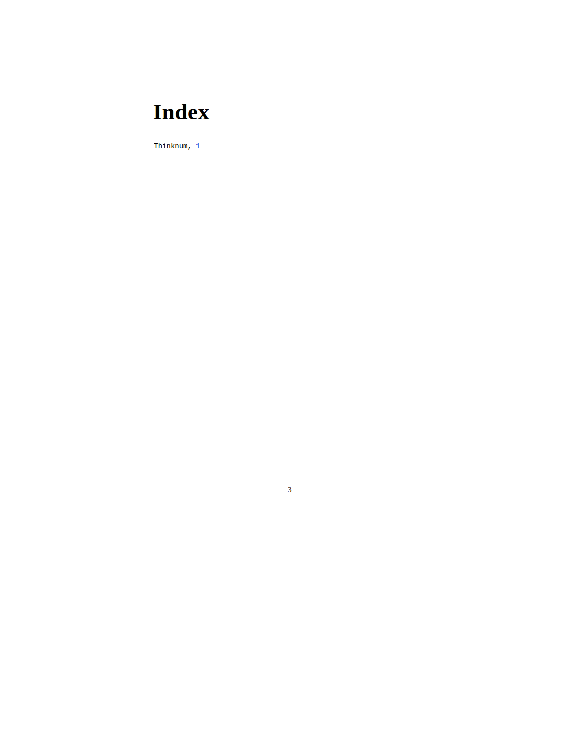Index
Thinknum, 1
3